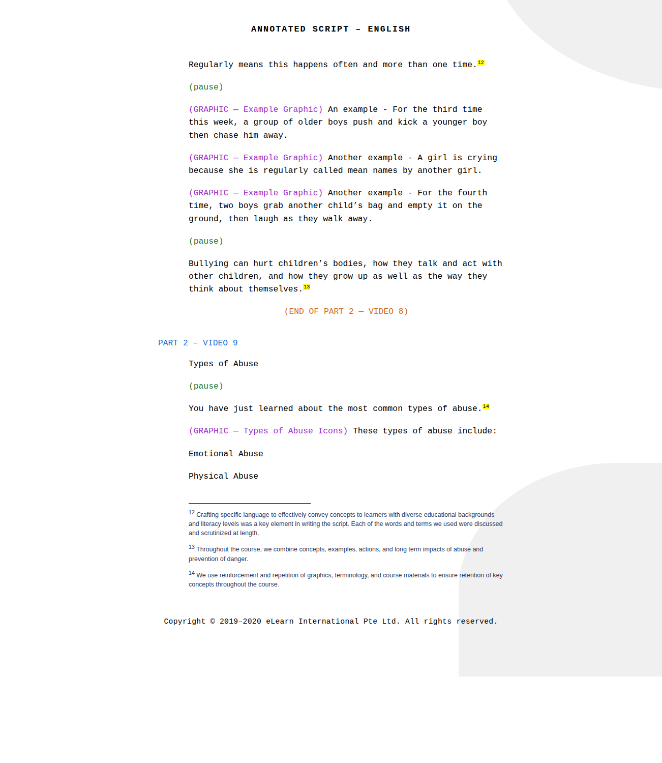ANNOTATED SCRIPT – ENGLISH
Regularly means this happens often and more than one time.12
(pause)
(GRAPHIC — Example Graphic) An example - For the third time this week, a group of older boys push and kick a younger boy then chase him away.
(GRAPHIC — Example Graphic) Another example - A girl is crying because she is regularly called mean names by another girl.
(GRAPHIC — Example Graphic) Another example - For the fourth time, two boys grab another child’s bag and empty it on the ground, then laugh as they walk away.
(pause)
Bullying can hurt children’s bodies, how they talk and act with other children, and how they grow up as well as the way they think about themselves.13
(END OF PART 2 — VIDEO 8)
PART 2 – VIDEO 9
Types of Abuse
(pause)
You have just learned about the most common types of abuse.14
(GRAPHIC — Types of Abuse Icons) These types of abuse include:
Emotional Abuse
Physical Abuse
12 Crafting specific language to effectively convey concepts to learners with diverse educational backgrounds and literacy levels was a key element in writing the script. Each of the words and terms we used were discussed and scrutinized at length.
13 Throughout the course, we combine concepts, examples, actions, and long term impacts of abuse and prevention of danger.
14 We use reinforcement and repetition of graphics, terminology, and course materials to ensure retention of key concepts throughout the course.
Copyright © 2019–2020 eLearn International Pte Ltd. All rights reserved.